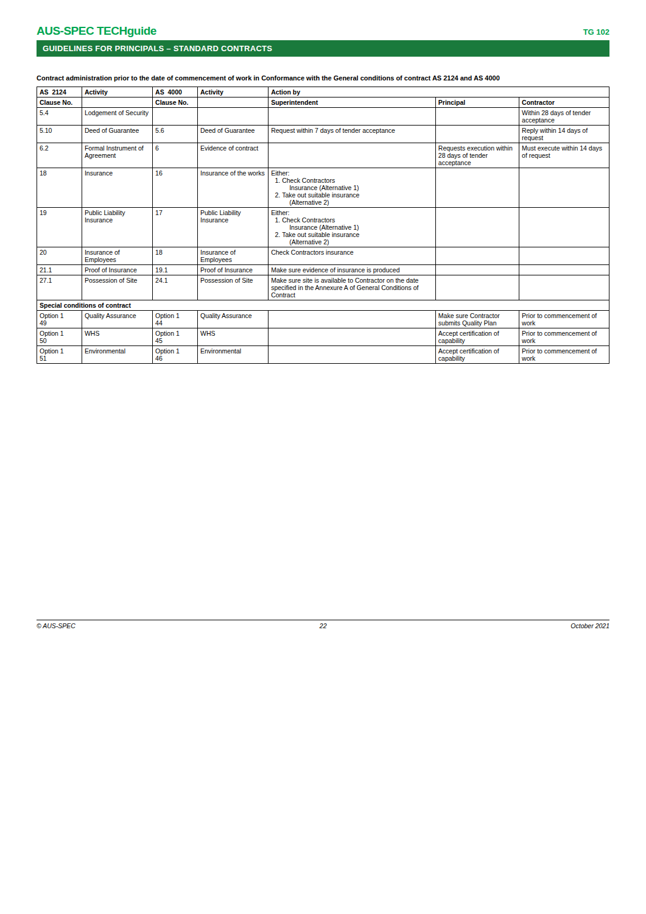AUS-SPEC TECHguide
TG 102
GUIDELINES FOR PRINCIPALS – STANDARD CONTRACTS
Contract administration prior to the date of commencement of work in Conformance with the General conditions of contract AS 2124 and AS 4000
| AS 2124 | Activity | AS 4000 | Activity | Action by |
| --- | --- | --- | --- | --- |
| Clause No. | | Clause No. | | Superintendent | Principal | Contractor |
| 5.4 | Lodgement of Security | | | | | Within 28 days of tender acceptance |
| 5.10 | Deed of Guarantee | 5.6 | Deed of Guarantee | Request within 7 days of tender acceptance | | Reply within 14 days of request |
| 6.2 | Formal Instrument of Agreement | 6 | Evidence of contract | | Requests execution within 28 days of tender acceptance | Must execute within 14 days of request |
| 18 | Insurance | 16 | Insurance of the works | Either: Check Contractors Insurance (Alternative 1) Take out suitable insurance (Alternative 2) | | |
| 19 | Public Liability Insurance | 17 | Public Liability Insurance | Either: Check Contractors Insurance (Alternative 1) Take out suitable insurance (Alternative 2) | | |
| 20 | Insurance of Employees | 18 | Insurance of Employees | Check Contractors insurance | | |
| 21.1 | Proof of Insurance | 19.1 | Proof of Insurance | Make sure evidence of insurance is produced | | |
| 27.1 | Possession of Site | 24.1 | Possession of Site | Make sure site is available to Contractor on the date specified in the Annexure A of General Conditions of Contract | | |
| Special conditions of contract |
| Option 1 49 | Quality Assurance | Option 1 44 | Quality Assurance | | Make sure Contractor submits Quality Plan | Prior to commencement of work |
| Option 1 50 | WHS | Option 1 45 | WHS | | Accept certification of capability | Prior to commencement of work |
| Option 1 51 | Environmental | Option 1 46 | Environmental | | Accept certification of capability | Prior to commencement of work |
© AUS-SPEC
22
October 2021